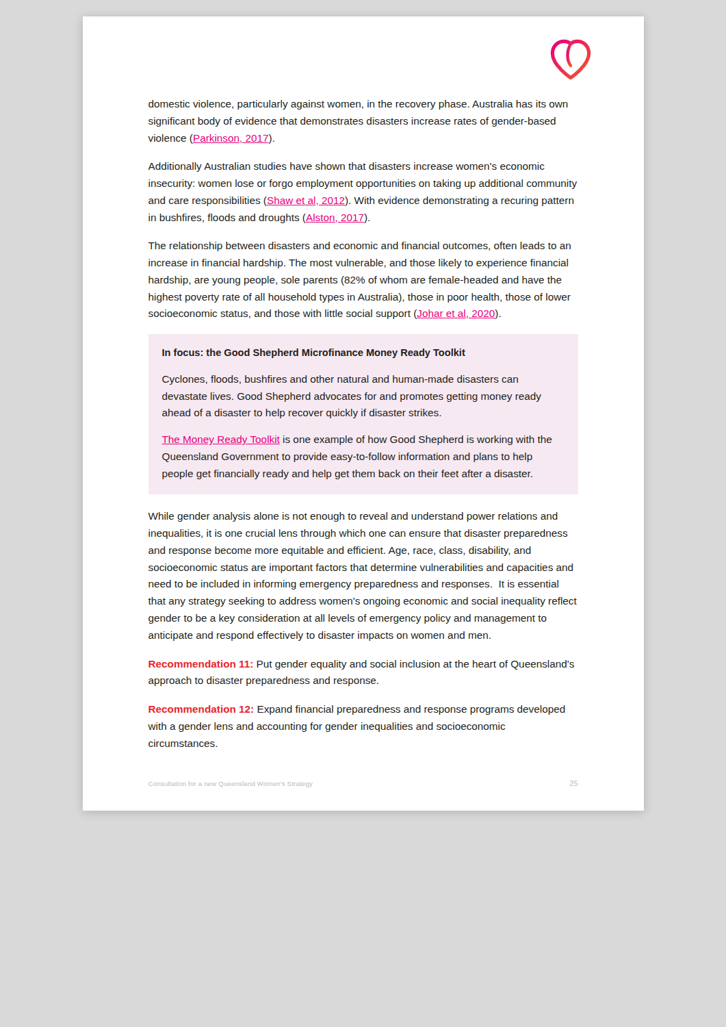domestic violence, particularly against women, in the recovery phase. Australia has its own significant body of evidence that demonstrates disasters increase rates of gender-based violence (Parkinson, 2017).
Additionally Australian studies have shown that disasters increase women's economic insecurity: women lose or forgo employment opportunities on taking up additional community and care responsibilities (Shaw et al, 2012). With evidence demonstrating a recuring pattern in bushfires, floods and droughts (Alston, 2017).
The relationship between disasters and economic and financial outcomes, often leads to an increase in financial hardship. The most vulnerable, and those likely to experience financial hardship, are young people, sole parents (82% of whom are female-headed and have the highest poverty rate of all household types in Australia), those in poor health, those of lower socioeconomic status, and those with little social support (Johar et al, 2020).
In focus: the Good Shepherd Microfinance Money Ready Toolkit
Cyclones, floods, bushfires and other natural and human-made disasters can devastate lives. Good Shepherd advocates for and promotes getting money ready ahead of a disaster to help recover quickly if disaster strikes.
The Money Ready Toolkit is one example of how Good Shepherd is working with the Queensland Government to provide easy-to-follow information and plans to help people get financially ready and help get them back on their feet after a disaster.
While gender analysis alone is not enough to reveal and understand power relations and inequalities, it is one crucial lens through which one can ensure that disaster preparedness and response become more equitable and efficient. Age, race, class, disability, and socioeconomic status are important factors that determine vulnerabilities and capacities and need to be included in informing emergency preparedness and responses. It is essential that any strategy seeking to address women's ongoing economic and social inequality reflect gender to be a key consideration at all levels of emergency policy and management to anticipate and respond effectively to disaster impacts on women and men.
Recommendation 11: Put gender equality and social inclusion at the heart of Queensland's approach to disaster preparedness and response.
Recommendation 12: Expand financial preparedness and response programs developed with a gender lens and accounting for gender inequalities and socioeconomic circumstances.
Consultation for a new Queensland Women's Strategy 25